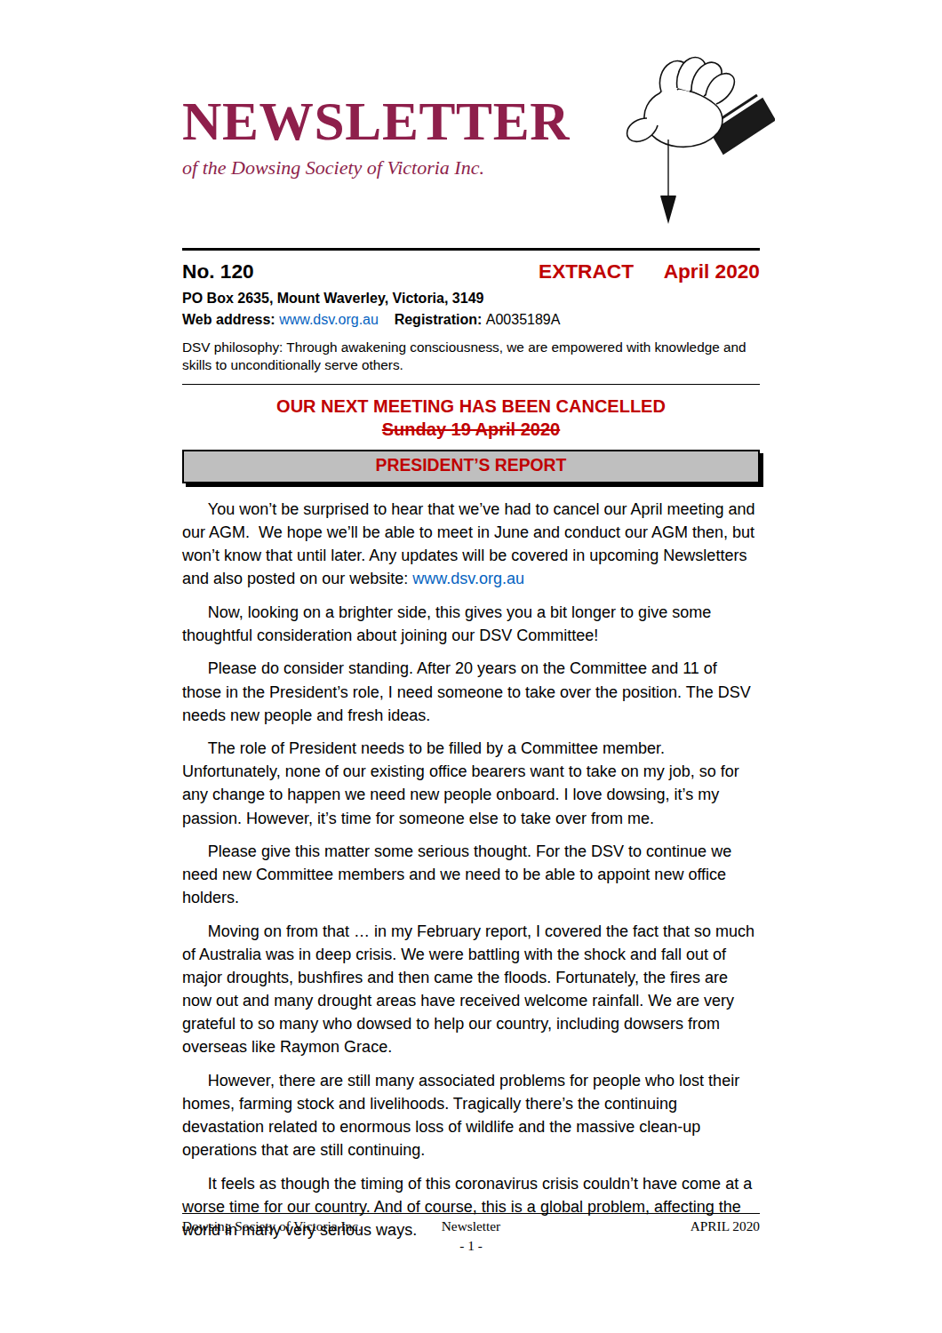NEWSLETTER
of the Dowsing Society of Victoria Inc.
No. 120 EXTRACT April 2020
PO Box 2635, Mount Waverley, Victoria, 3149
Web address: www.dsv.org.au Registration: A0035189A
DSV philosophy: Through awakening consciousness, we are empowered with knowledge and skills to unconditionally serve others.
OUR NEXT MEETING HAS BEEN CANCELLED
Sunday 19 April 2020
PRESIDENT’S REPORT
You won’t be surprised to hear that we’ve had to cancel our April meeting and our AGM. We hope we’ll be able to meet in June and conduct our AGM then, but won’t know that until later. Any updates will be covered in upcoming Newsletters and also posted on our website: www.dsv.org.au
Now, looking on a brighter side, this gives you a bit longer to give some thoughtful consideration about joining our DSV Committee!
Please do consider standing. After 20 years on the Committee and 11 of those in the President’s role, I need someone to take over the position. The DSV needs new people and fresh ideas.
The role of President needs to be filled by a Committee member. Unfortunately, none of our existing office bearers want to take on my job, so for any change to happen we need new people onboard. I love dowsing, it’s my passion. However, it’s time for someone else to take over from me.
Please give this matter some serious thought. For the DSV to continue we need new Committee members and we need to be able to appoint new office holders.
Moving on from that … in my February report, I covered the fact that so much of Australia was in deep crisis. We were battling with the shock and fall out of major droughts, bushfires and then came the floods. Fortunately, the fires are now out and many drought areas have received welcome rainfall. We are very grateful to so many who dowsed to help our country, including dowsers from overseas like Raymon Grace.
However, there are still many associated problems for people who lost their homes, farming stock and livelihoods. Tragically there’s the continuing devastation related to enormous loss of wildlife and the massive clean-up operations that are still continuing.
It feels as though the timing of this coronavirus crisis couldn’t have come at a worse time for our country. And of course, this is a global problem, affecting the world in many very serious ways.
Dowsing Society of Victoria Inc.
Newsletter
APRIL 2020
- 1 -